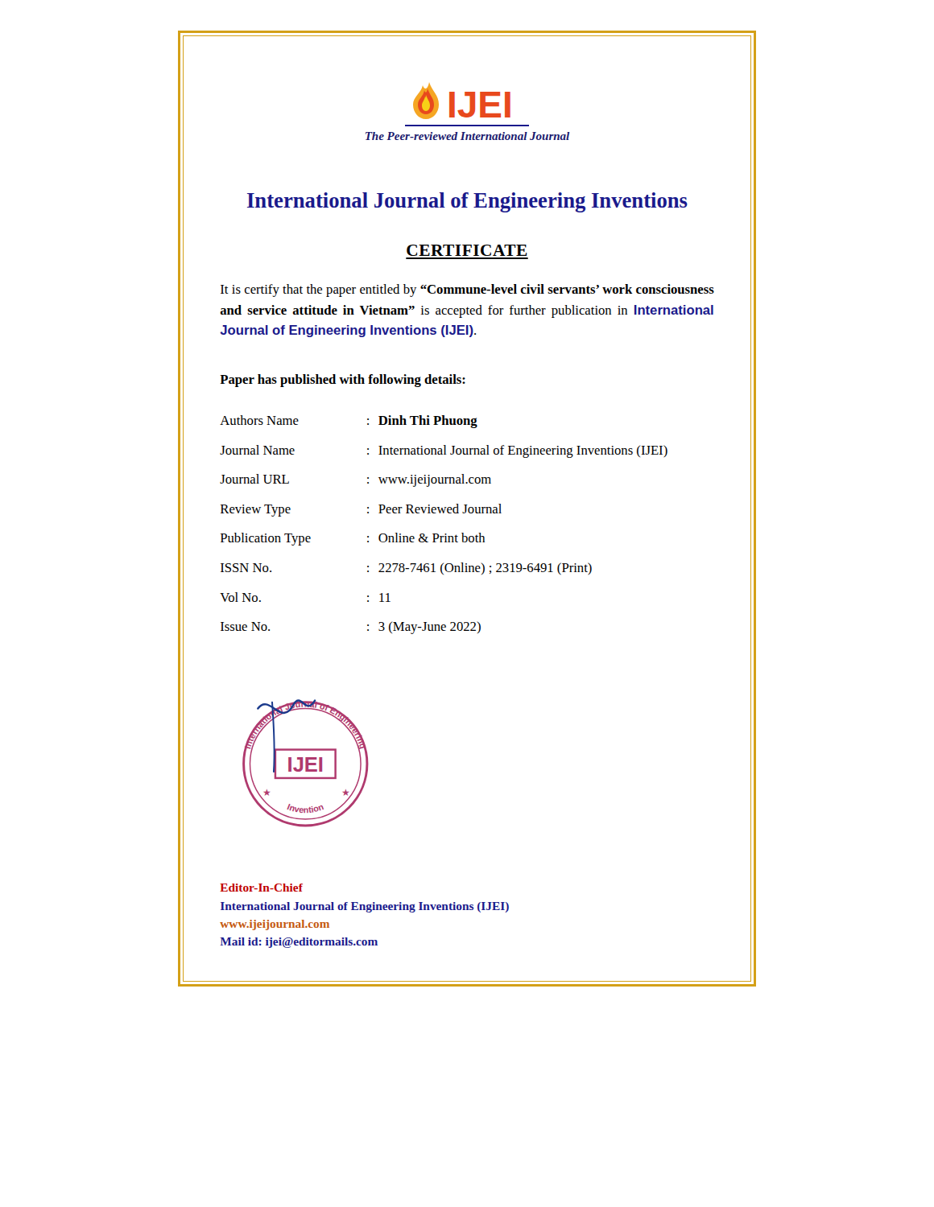IJEI The Peer-reviewed International Journal
International Journal of Engineering Inventions
CERTIFICATE
It is certify that the paper entitled by “Commune-level civil servants’ work consciousness and service attitude in Vietnam” is accepted for further publication in International Journal of Engineering Inventions (IJEI).
Paper has published with following details:
| Authors Name | : | Dinh Thi Phuong |
| Journal Name | : | International Journal of Engineering Inventions (IJEI) |
| Journal URL | : | www.ijeijournal.com |
| Review Type | : | Peer Reviewed Journal |
| Publication Type | : | Online & Print both |
| ISSN No. | : | 2278-7461 (Online) ; 2319-6491 (Print) |
| Vol No. | : | 11 |
| Issue No. | : | 3 (May-June 2022) |
IJEI International Journal of Engineering Invention ★ ★
Editor-In-Chief
International Journal of Engineering Inventions (IJEI)
www.ijeijournal.com
Mail id: ijei@editormails.com